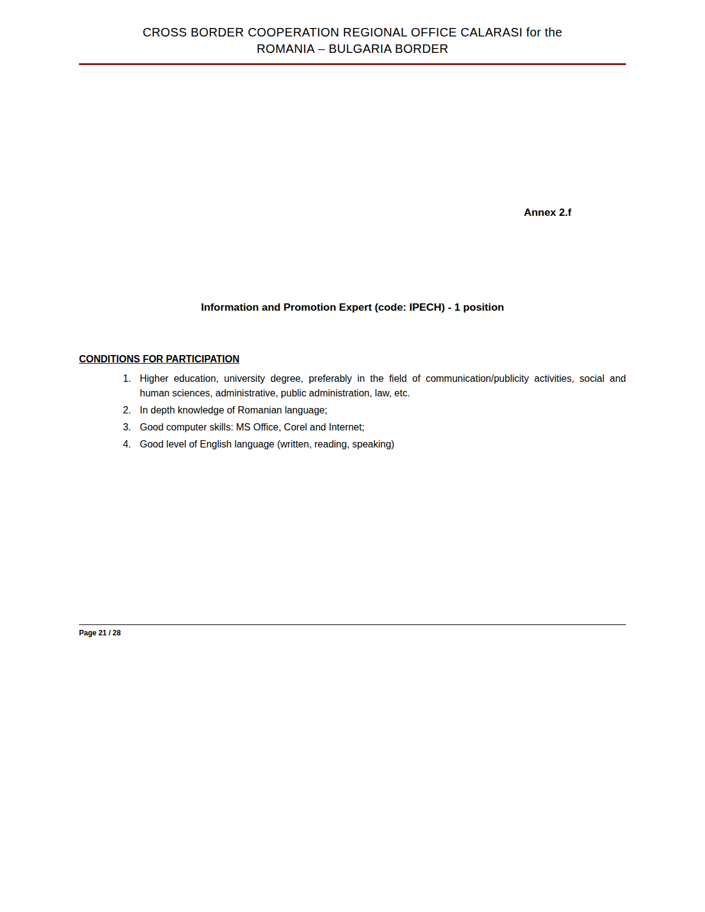CROSS BORDER COOPERATION REGIONAL OFFICE CALARASI for the
ROMANIA – BULGARIA BORDER
Annex 2.f
Information and Promotion Expert (code: IPECH) - 1 position
CONDITIONS FOR PARTICIPATION
Higher education, university degree, preferably in the field of communication/publicity activities, social and human sciences, administrative, public administration, law, etc.
In depth knowledge of Romanian language;
Good computer skills: MS Office, Corel and Internet;
Good level of English language (written, reading, speaking)
Page 21 / 28